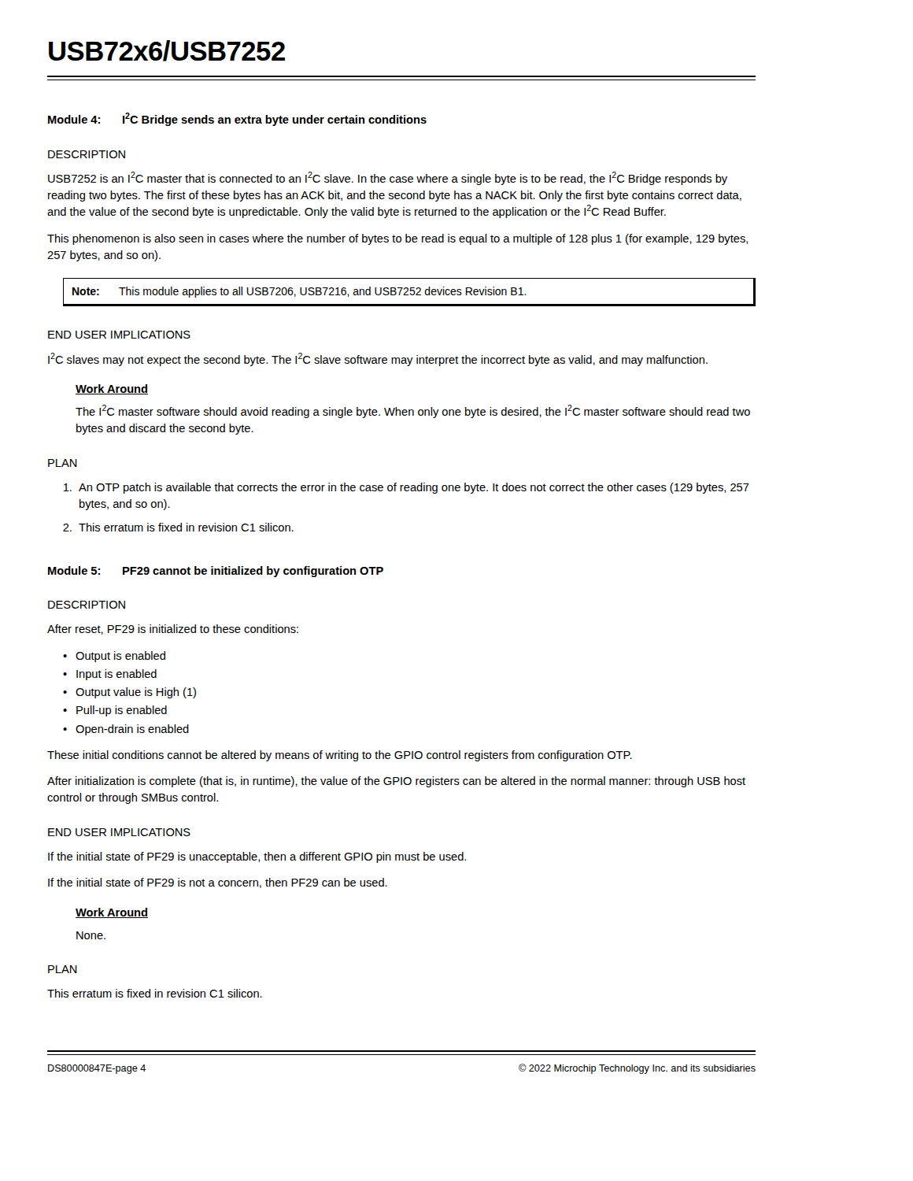USB72x6/USB7252
Module 4: I2C Bridge sends an extra byte under certain conditions
DESCRIPTION
USB7252 is an I2C master that is connected to an I2C slave. In the case where a single byte is to be read, the I2C Bridge responds by reading two bytes. The first of these bytes has an ACK bit, and the second byte has a NACK bit. Only the first byte contains correct data, and the value of the second byte is unpredictable. Only the valid byte is returned to the application or the I2C Read Buffer.
This phenomenon is also seen in cases where the number of bytes to be read is equal to a multiple of 128 plus 1 (for example, 129 bytes, 257 bytes, and so on).
Note: This module applies to all USB7206, USB7216, and USB7252 devices Revision B1.
END USER IMPLICATIONS
I2C slaves may not expect the second byte. The I2C slave software may interpret the incorrect byte as valid, and may malfunction.
Work Around
The I2C master software should avoid reading a single byte. When only one byte is desired, the I2C master software should read two bytes and discard the second byte.
PLAN
An OTP patch is available that corrects the error in the case of reading one byte. It does not correct the other cases (129 bytes, 257 bytes, and so on).
This erratum is fixed in revision C1 silicon.
Module 5: PF29 cannot be initialized by configuration OTP
DESCRIPTION
After reset, PF29 is initialized to these conditions:
Output is enabled
Input is enabled
Output value is High (1)
Pull-up is enabled
Open-drain is enabled
These initial conditions cannot be altered by means of writing to the GPIO control registers from configuration OTP.
After initialization is complete (that is, in runtime), the value of the GPIO registers can be altered in the normal manner: through USB host control or through SMBus control.
END USER IMPLICATIONS
If the initial state of PF29 is unacceptable, then a different GPIO pin must be used.
If the initial state of PF29 is not a concern, then PF29 can be used.
Work Around
None.
PLAN
This erratum is fixed in revision C1 silicon.
DS80000847E-page 4 © 2022 Microchip Technology Inc. and its subsidiaries